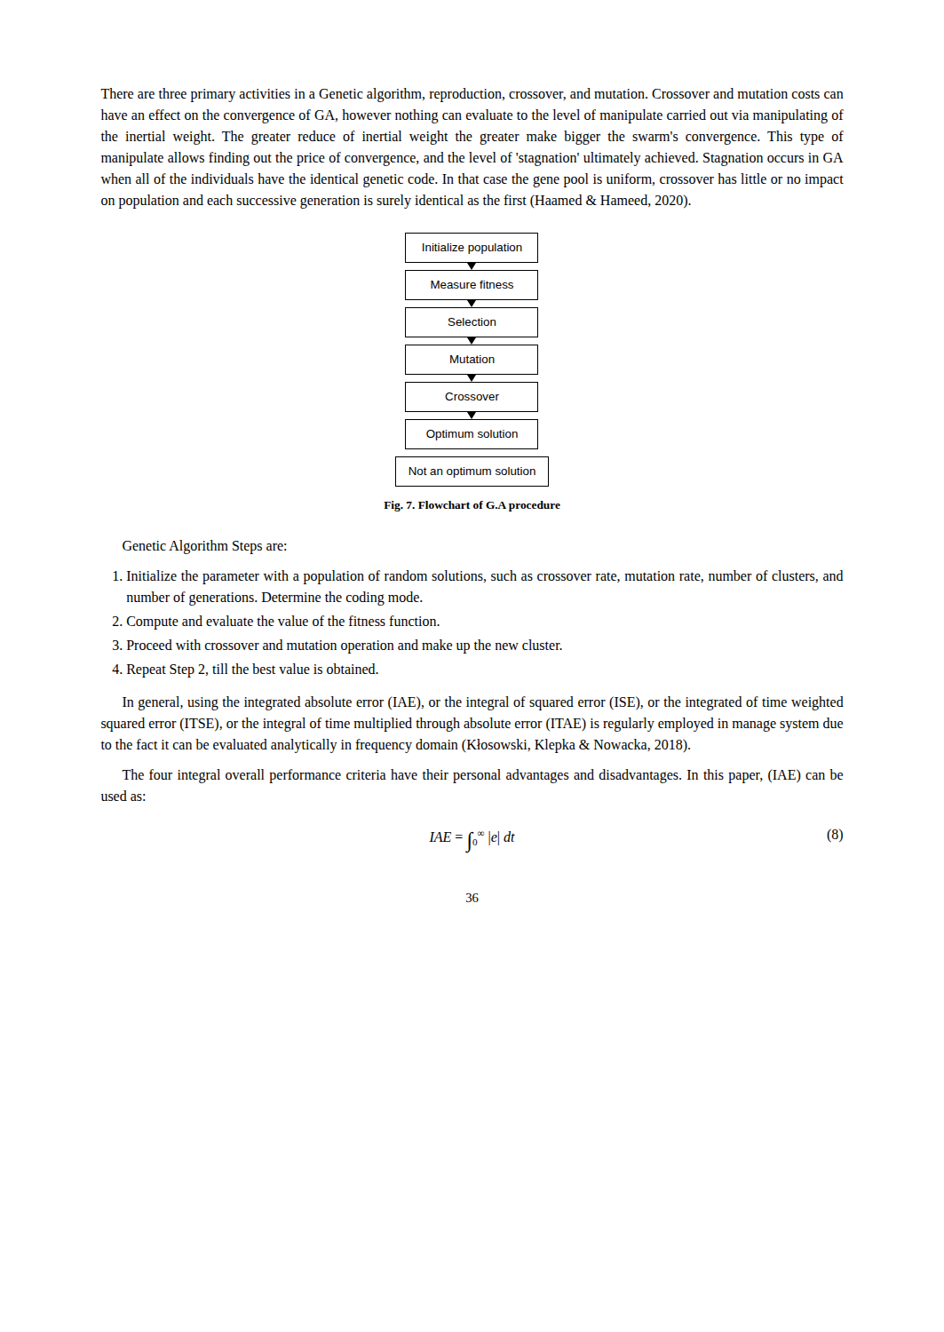There are three primary activities in a Genetic algorithm, reproduction, crossover, and mutation. Crossover and mutation costs can have an effect on the convergence of GA, however nothing can evaluate to the level of manipulate carried out via manipulating of the inertial weight. The greater reduce of inertial weight the greater make bigger the swarm's convergence. This type of manipulate allows finding out the price of convergence, and the level of 'stagnation' ultimately achieved. Stagnation occurs in GA when all of the individuals have the identical genetic code. In that case the gene pool is uniform, crossover has little or no impact on population and each successive generation is surely identical as the first (Haamed & Hameed, 2020).
Initialize population
Measure fitness
Selection
Mutation
Crossover
Optimum solution
Not an optimum solution
Fig. 7. Flowchart of G.A procedure
Genetic Algorithm Steps are:
Initialize the parameter with a population of random solutions, such as crossover rate, mutation rate, number of clusters, and number of generations. Determine the coding mode.
Compute and evaluate the value of the fitness function.
Proceed with crossover and mutation operation and make up the new cluster.
Repeat Step 2, till the best value is obtained.
In general, using the integrated absolute error (IAE), or the integral of squared error (ISE), or the integrated of time weighted squared error (ITSE), or the integral of time multiplied through absolute error (ITAE) is regularly employed in manage system due to the fact it can be evaluated analytically in frequency domain (Kłosowski, Klepka & Nowacka, 2018).
The four integral overall performance criteria have their personal advantages and disadvantages. In this paper, (IAE) can be used as:
IAE = ∫0∞ |e| dt (8)
36